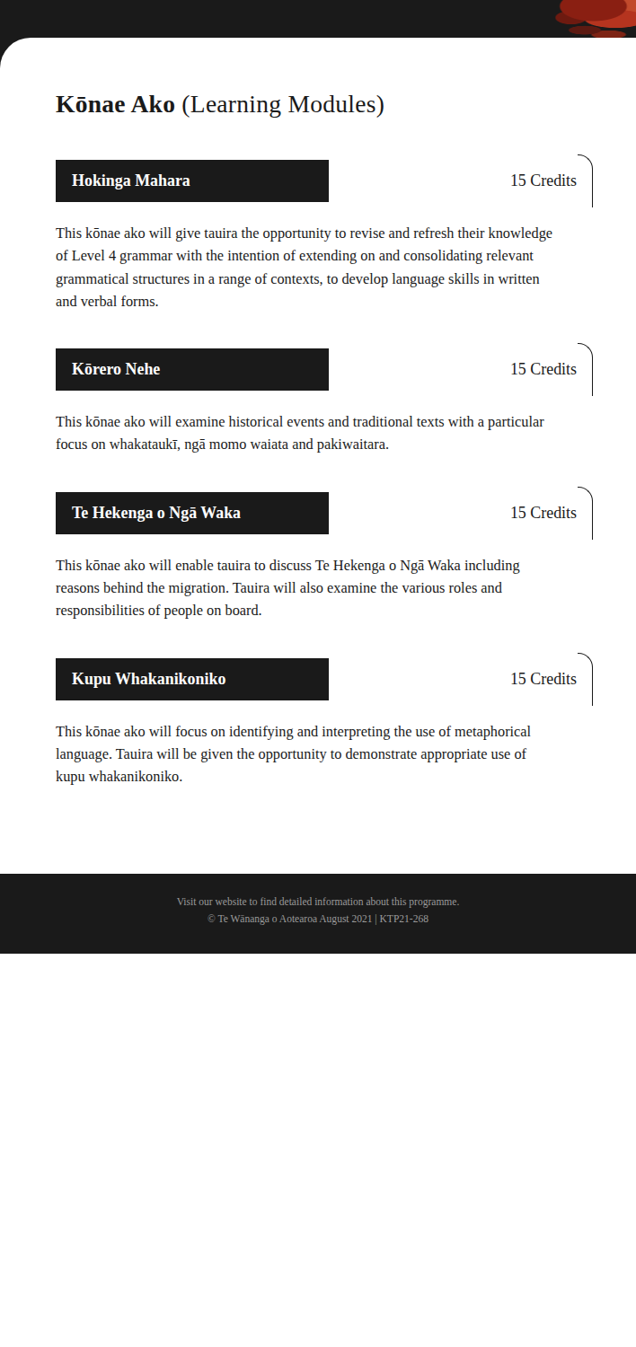Kōnae Ako (Learning Modules)
Hokinga Mahara
15 Credits
This kōnae ako will give tauira the opportunity to revise and refresh their knowledge of Level 4 grammar with the intention of extending on and consolidating relevant grammatical structures in a range of contexts, to develop language skills in written and verbal forms.
Kōrero Nehe
15 Credits
This kōnae ako will examine historical events and traditional texts with a particular focus on whakataukī, ngā momo waiata and pakiwaitara.
Te Hekenga o Ngā Waka
15 Credits
This kōnae ako will enable tauira to discuss Te Hekenga o Ngā Waka including reasons behind the migration. Tauira will also examine the various roles and responsibilities of people on board.
Kupu Whakanikoniko
15 Credits
This kōnae ako will focus on identifying and interpreting the use of metaphorical language. Tauira will be given the opportunity to demonstrate appropriate use of kupu whakanikoniko.
Visit our website to find detailed information about this programme.
© Te Wānanga o Aotearoa August 2021 | KTP21-268